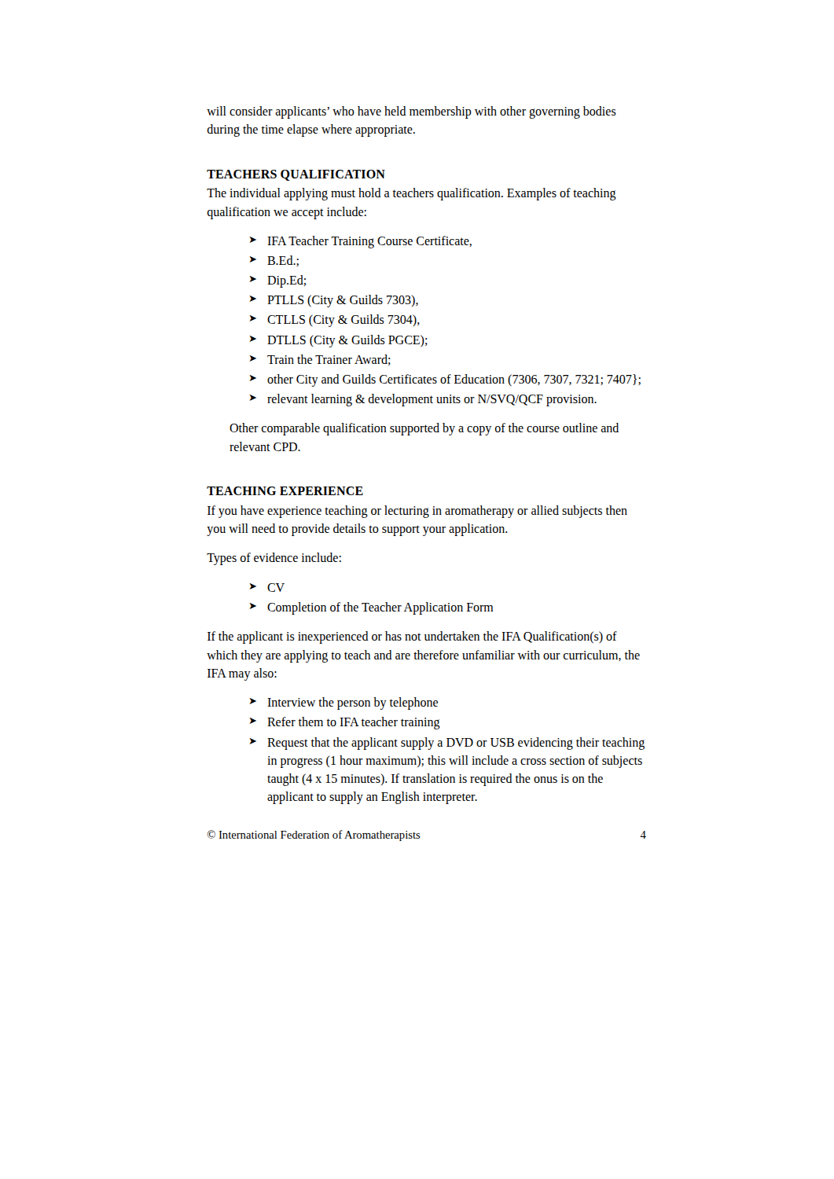will consider applicants’ who have held membership with other governing bodies during the time elapse where appropriate.
TEACHERS QUALIFICATION
The individual applying must hold a teachers qualification. Examples of teaching qualification we accept include:
IFA Teacher Training Course Certificate,
B.Ed.;
Dip.Ed;
PTLLS (City & Guilds 7303),
CTLLS (City & Guilds 7304),
DTLLS (City & Guilds PGCE);
Train the Trainer Award;
other City and Guilds Certificates of Education (7306, 7307, 7321; 7407};
relevant learning & development units or N/SVQ/QCF provision.
Other comparable qualification supported by a copy of the course outline and relevant CPD.
TEACHING EXPERIENCE
If you have experience teaching or lecturing in aromatherapy or allied subjects then you will need to provide details to support your application.
Types of evidence include:
CV
Completion of the Teacher Application Form
If the applicant is inexperienced or has not undertaken the IFA Qualification(s) of which they are applying to teach and are therefore unfamiliar with our curriculum, the IFA may also:
Interview the person by telephone
Refer them to IFA teacher training
Request that the applicant supply a DVD or USB evidencing their teaching in progress (1 hour maximum); this will include a cross section of subjects taught (4 x 15 minutes). If translation is required the onus is on the applicant to supply an English interpreter.
© International Federation of Aromatherapists 4